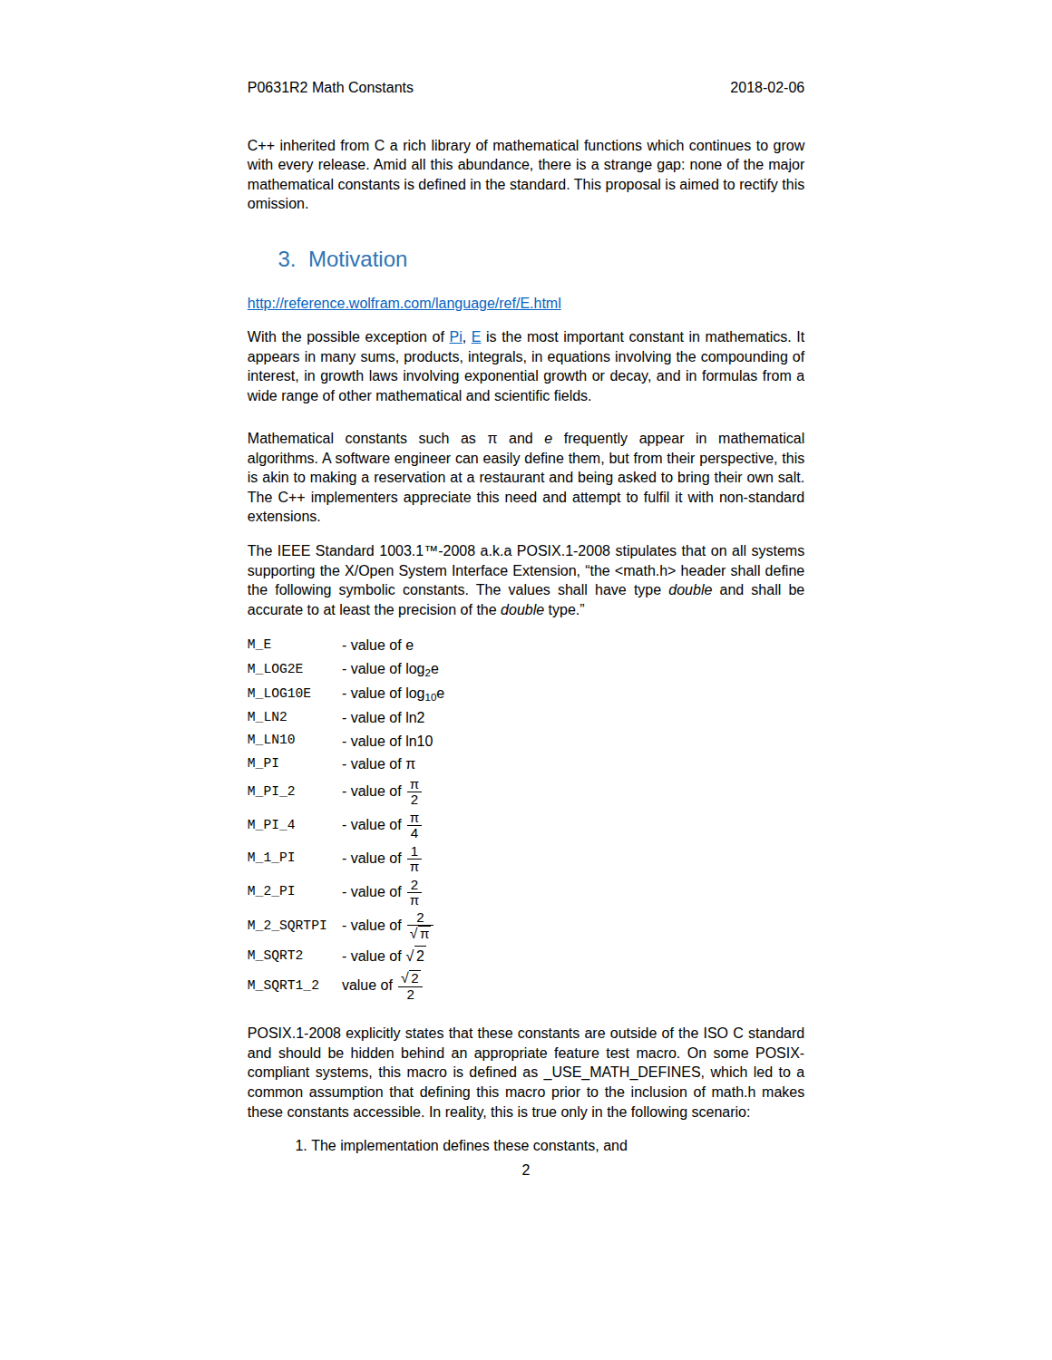P0631R2 Math Constants
2018-02-06
C++ inherited from C a rich library of mathematical functions which continues to grow with every release. Amid all this abundance, there is a strange gap: none of the major mathematical constants is defined in the standard. This proposal is aimed to rectify this omission.
3. Motivation
http://reference.wolfram.com/language/ref/E.html
With the possible exception of Pi, E is the most important constant in mathematics. It appears in many sums, products, integrals, in equations involving the compounding of interest, in growth laws involving exponential growth or decay, and in formulas from a wide range of other mathematical and scientific fields.
Mathematical constants such as π and e frequently appear in mathematical algorithms. A software engineer can easily define them, but from their perspective, this is akin to making a reservation at a restaurant and being asked to bring their own salt. The C++ implementers appreciate this need and attempt to fulfil it with non-standard extensions.
The IEEE Standard 1003.1™-2008 a.k.a POSIX.1-2008 stipulates that on all systems supporting the X/Open System Interface Extension, “the <math.h> header shall define the following symbolic constants. The values shall have type double and shall be accurate to at least the precision of the double type.”
| M_E | - value of e |
| M_LOG2E | - value of log 2 e |
| M_LOG10E | - value of log 10 e |
| M_LN2 | - value of ln2 |
| M_LN10 | - value of ln10 |
| M_PI | - value of π |
| M_PI_2 | - value of π 2 |
| M_PI_4 | - value of π 4 |
| M_1_PI | - value of 1 π |
| M_2_PI | - value of 2 π |
| M_2_SQRTPI | - value of 2 √ π |
| M_SQRT2 | - value of √ 2 |
| M_SQRT1_2 | value of √ 2 2 |
POSIX.1-2008 explicitly states that these constants are outside of the ISO C standard and should be hidden behind an appropriate feature test macro. On some POSIX-compliant systems, this macro is defined as _USE_MATH_DEFINES, which led to a common assumption that defining this macro prior to the inclusion of math.h makes these constants accessible. In reality, this is true only in the following scenario:
The implementation defines these constants, and
2